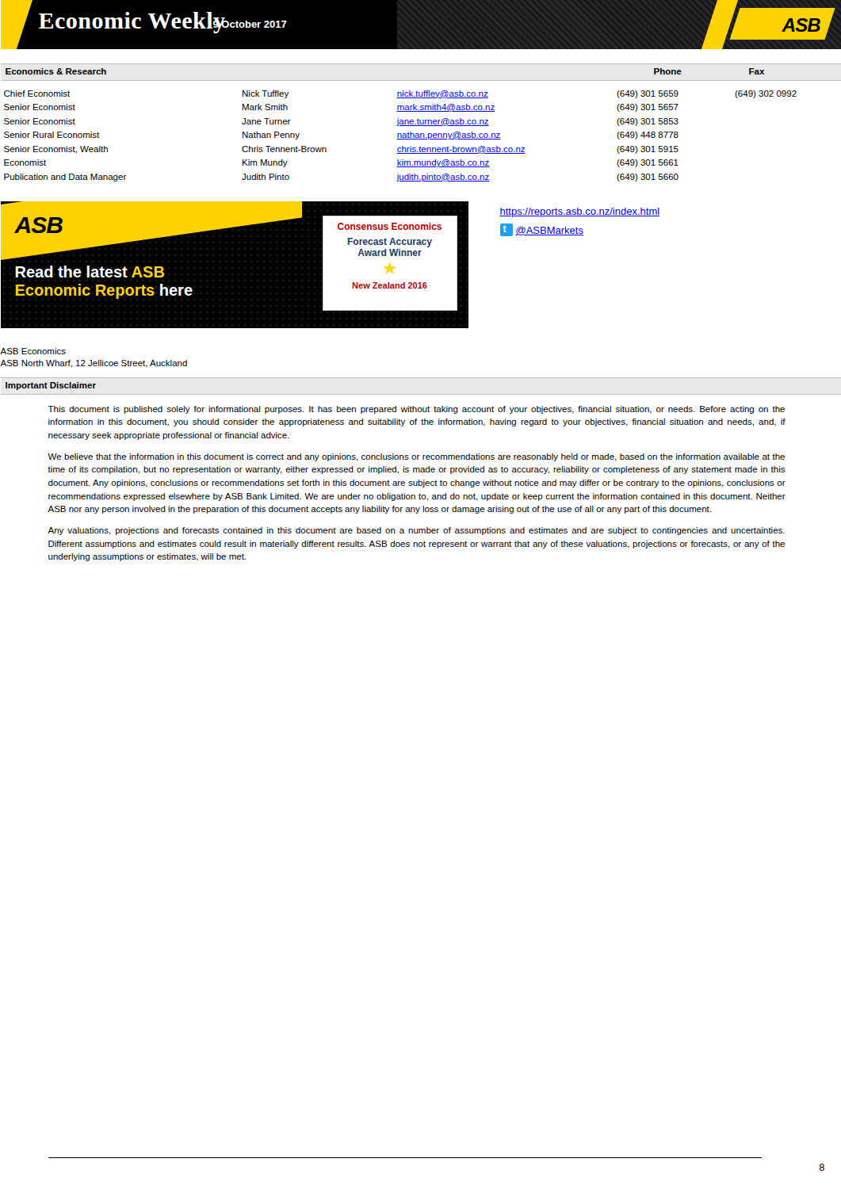Economic Weekly
9 October 2017
ASB
Economics & Research Phone Fax
| Chief Economist | Nick Tuffley | nick.tuffley@asb.co.nz | (649) 301 5659 | (649) 302 0992 |
| Senior Economist | Mark Smith | mark.smith4@asb.co.nz | (649) 301 5657 | |
| Senior Economist | Jane Turner | jane.turner@asb.co.nz | (649) 301 5853 | |
| Senior Rural Economist | Nathan Penny | nathan.penny@asb.co.nz | (649) 448 8778 | |
| Senior Economist, Wealth | Chris Tennent-Brown | chris.tennent-brown@asb.co.nz | (649) 301 5915 | |
| Economist | Kim Mundy | kim.mundy@asb.co.nz | (649) 301 5661 | |
| Publication and Data Manager | Judith Pinto | judith.pinto@asb.co.nz | (649) 301 5660 | |
ASB
Read the latest ASB
Economic Reports here
Consensus Economics
Forecast Accuracy
Award Winner
★
New Zealand 2016
https://reports.asb.co.nz/index.html
@ASBMarkets
ASB Economics
ASB North Wharf, 12 Jellicoe Street, Auckland
Important Disclaimer
This document is published solely for informational purposes. It has been prepared without taking account of your objectives, financial situation, or needs. Before acting on the information in this document, you should consider the appropriateness and suitability of the information, having regard to your objectives, financial situation and needs, and, if necessary seek appropriate professional or financial advice.
We believe that the information in this document is correct and any opinions, conclusions or recommendations are reasonably held or made, based on the information available at the time of its compilation, but no representation or warranty, either expressed or implied, is made or provided as to accuracy, reliability or completeness of any statement made in this document. Any opinions, conclusions or recommendations set forth in this document are subject to change without notice and may differ or be contrary to the opinions, conclusions or recommendations expressed elsewhere by ASB Bank Limited. We are under no obligation to, and do not, update or keep current the information contained in this document. Neither ASB nor any person involved in the preparation of this document accepts any liability for any loss or damage arising out of the use of all or any part of this document.
Any valuations, projections and forecasts contained in this document are based on a number of assumptions and estimates and are subject to contingencies and uncertainties. Different assumptions and estimates could result in materially different results. ASB does not represent or warrant that any of these valuations, projections or forecasts, or any of the underlying assumptions or estimates, will be met.
8